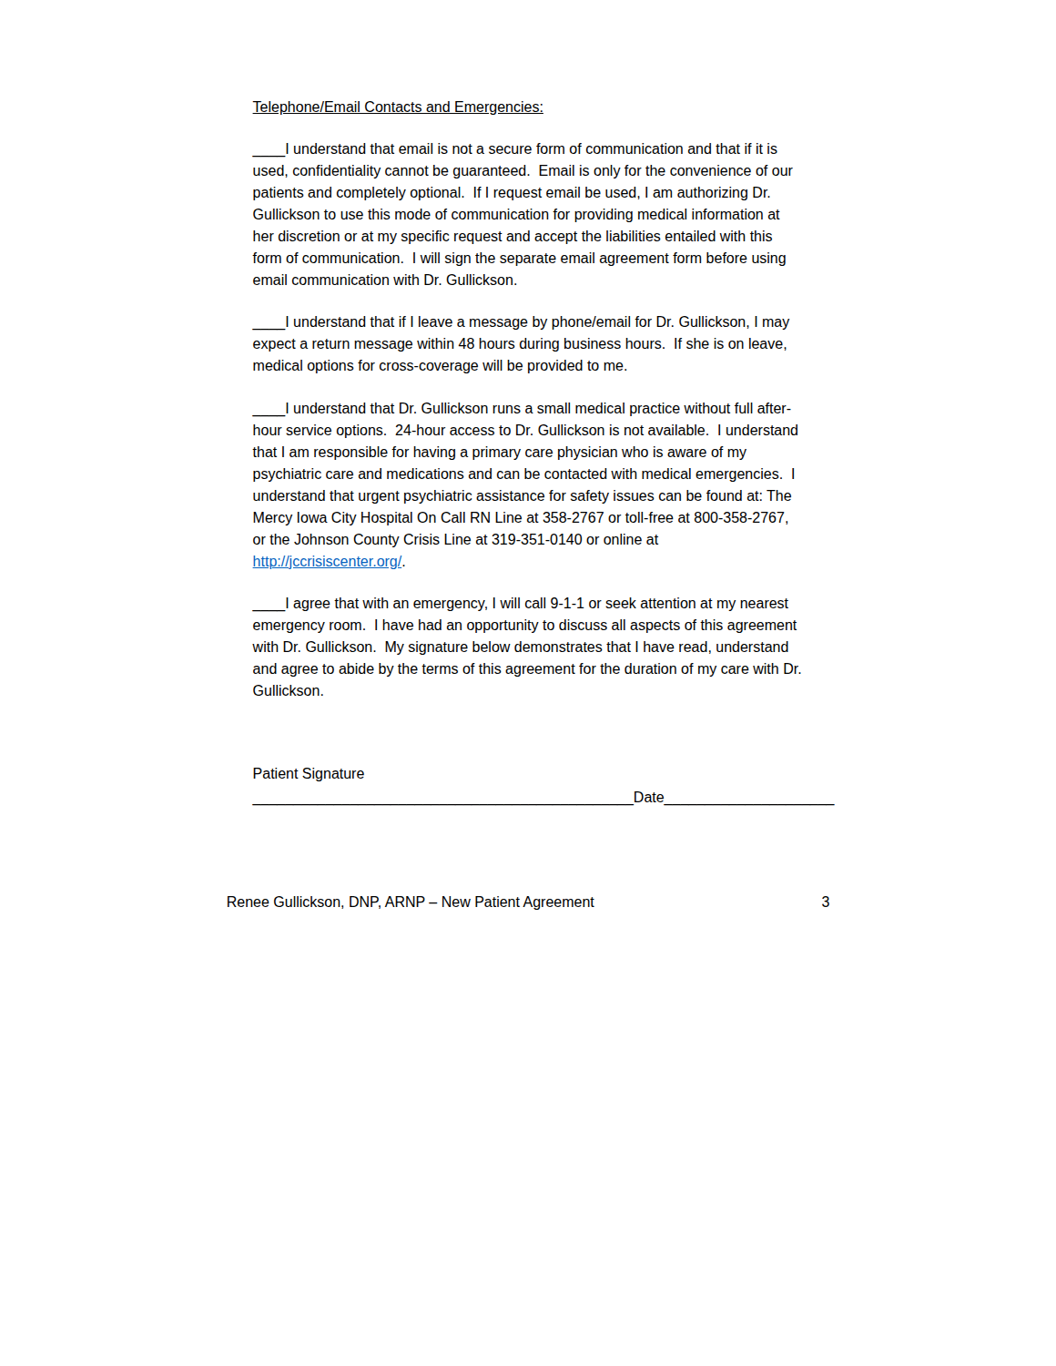Telephone/Email Contacts and Emergencies:
____I understand that email is not a secure form of communication and that if it is used, confidentiality cannot be guaranteed. Email is only for the convenience of our patients and completely optional. If I request email be used, I am authorizing Dr. Gullickson to use this mode of communication for providing medical information at her discretion or at my specific request and accept the liabilities entailed with this form of communication. I will sign the separate email agreement form before using email communication with Dr. Gullickson.
____I understand that if I leave a message by phone/email for Dr. Gullickson, I may expect a return message within 48 hours during business hours. If she is on leave, medical options for cross-coverage will be provided to me.
____I understand that Dr. Gullickson runs a small medical practice without full after-hour service options. 24-hour access to Dr. Gullickson is not available. I understand that I am responsible for having a primary care physician who is aware of my psychiatric care and medications and can be contacted with medical emergencies. I understand that urgent psychiatric assistance for safety issues can be found at: The Mercy Iowa City Hospital On Call RN Line at 358-2767 or toll-free at 800-358-2767, or the Johnson County Crisis Line at 319-351-0140 or online at http://jccrisiscenter.org/.
____I agree that with an emergency, I will call 9-1-1 or seek attention at my nearest emergency room. I have had an opportunity to discuss all aspects of this agreement with Dr. Gullickson. My signature below demonstrates that I have read, understand and agree to abide by the terms of this agreement for the duration of my care with Dr. Gullickson.
Patient Signature
_______________________________________________Date_____________________
Renee Gullickson, DNP, ARNP – New Patient Agreement3